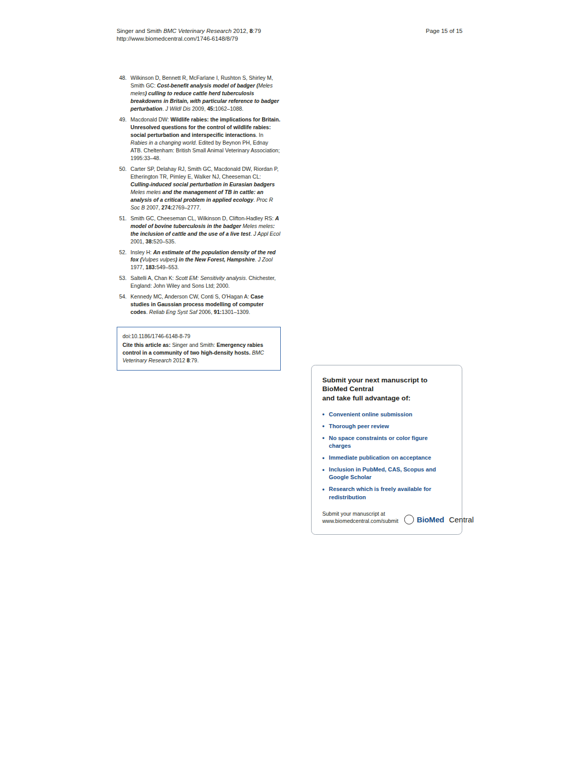Singer and Smith BMC Veterinary Research 2012, 8:79
http://www.biomedcentral.com/1746-6148/8/79
Page 15 of 15
48. Wilkinson D, Bennett R, McFarlane I, Rushton S, Shirley M, Smith GC: Cost-benefit analysis model of badger (Meles meles) culling to reduce cattle herd tuberculosis breakdowns in Britain, with particular reference to badger perturbation. J Wildl Dis 2009, 45: 1062–1088.
49. Macdonald DW: Wildlife rabies: the implications for Britain. Unresolved questions for the control of wildlife rabies: social perturbation and interspecific interactions. In Rabies in a changing world. Edited by Beynon PH, Ednay ATB. Cheltenham: British Small Animal Veterinary Association; 1995:33–48.
50. Carter SP, Delahay RJ, Smith GC, Macdonald DW, Riordan P, Etherington TR, Pimley E, Walker NJ, Cheeseman CL: Culling-induced social perturbation in Eurasian badgers Meles meles and the management of TB in cattle: an analysis of a critical problem in applied ecology. Proc R Soc B 2007, 274: 2769–2777.
51. Smith GC, Cheeseman CL, Wilkinson D, Clifton-Hadley RS: A model of bovine tuberculosis in the badger Meles meles: the inclusion of cattle and the use of a live test. J Appl Ecol 2001, 38: 520–535.
52. Insley H: An estimate of the population density of the red fox (Vulpes vulpes) in the New Forest, Hampshire. J Zool 1977, 183: 549–553.
53. Saltelli A, Chan K: Scott EM: Sensitivity analysis. Chichester, England: John Wiley and Sons Ltd; 2000.
54. Kennedy MC, Anderson CW, Conti S, O'Hagan A: Case studies in Gaussian process modelling of computer codes. Reliab Eng Syst Saf 2006, 91: 1301–1309.
doi:10.1186/1746-6148-8-79
Cite this article as: Singer and Smith: Emergency rabies control in a community of two high-density hosts. BMC Veterinary Research 2012 8:79.
Submit your next manuscript to BioMed Central
and take full advantage of:
Convenient online submission
Thorough peer review
No space constraints or color figure charges
Immediate publication on acceptance
Inclusion in PubMed, CAS, Scopus and Google Scholar
Research which is freely available for redistribution
Submit your manuscript at
www.biomedcentral.com/submit
BioMed Central